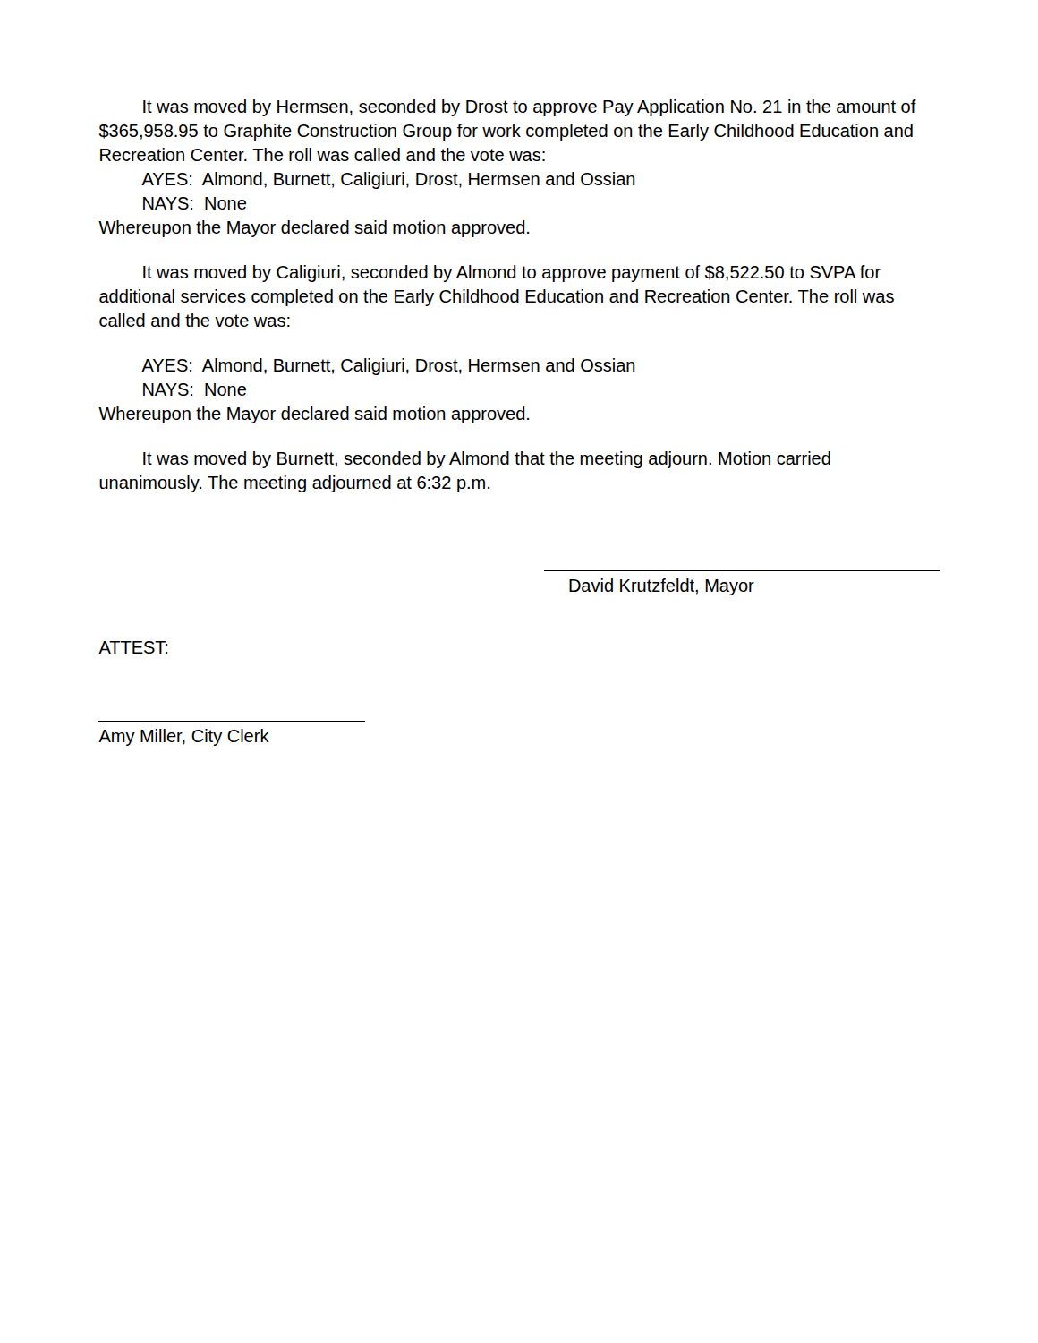It was moved by Hermsen, seconded by Drost to approve Pay Application No. 21 in the amount of $365,958.95 to Graphite Construction Group for work completed on the Early Childhood Education and Recreation Center. The roll was called and the vote was:
AYES: Almond, Burnett, Caligiuri, Drost, Hermsen and Ossian
NAYS: None
Whereupon the Mayor declared said motion approved.
It was moved by Caligiuri, seconded by Almond to approve payment of $8,522.50 to SVPA for additional services completed on the Early Childhood Education and Recreation Center. The roll was called and the vote was:
AYES: Almond, Burnett, Caligiuri, Drost, Hermsen and Ossian
NAYS: None
Whereupon the Mayor declared said motion approved.
It was moved by Burnett, seconded by Almond that the meeting adjourn. Motion carried unanimously. The meeting adjourned at 6:32 p.m.
David Krutzfeldt, Mayor
ATTEST:
Amy Miller, City Clerk